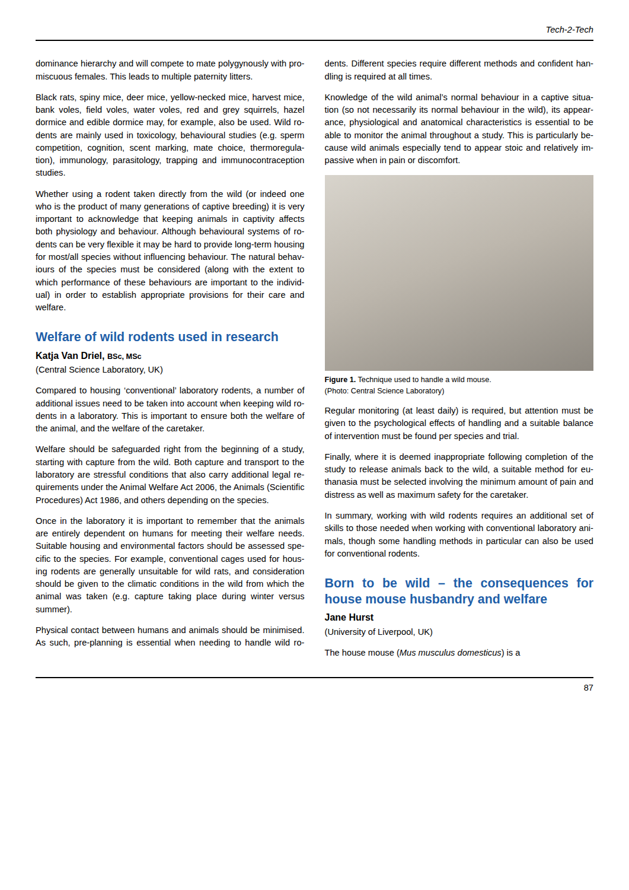Tech-2-Tech
dominance hierarchy and will compete to mate polygynously with promiscuous females. This leads to multiple paternity litters.
Black rats, spiny mice, deer mice, yellow-necked mice, harvest mice, bank voles, field voles, water voles, red and grey squirrels, hazel dormice and edible dormice may, for example, also be used. Wild rodents are mainly used in toxicology, behavioural studies (e.g. sperm competition, cognition, scent marking, mate choice, thermoregulation), immunology, parasitology, trapping and immunocontraception studies.
Whether using a rodent taken directly from the wild (or indeed one who is the product of many generations of captive breeding) it is very important to acknowledge that keeping animals in captivity affects both physiology and behaviour. Although behavioural systems of rodents can be very flexible it may be hard to provide long-term housing for most/all species without influencing behaviour. The natural behaviours of the species must be considered (along with the extent to which performance of these behaviours are important to the individual) in order to establish appropriate provisions for their care and welfare.
Welfare of wild rodents used in research
Katja Van Driel, BSc, MSc
(Central Science Laboratory, UK)
Compared to housing ‘conventional’ laboratory rodents, a number of additional issues need to be taken into account when keeping wild rodents in a laboratory. This is important to ensure both the welfare of the animal, and the welfare of the caretaker.
Welfare should be safeguarded right from the beginning of a study, starting with capture from the wild. Both capture and transport to the laboratory are stressful conditions that also carry additional legal requirements under the Animal Welfare Act 2006, the Animals (Scientific Procedures) Act 1986, and others depending on the species.
Once in the laboratory it is important to remember that the animals are entirely dependent on humans for meeting their welfare needs. Suitable housing and environmental factors should be assessed specific to the species. For example, conventional cages used for housing rodents are generally unsuitable for wild rats, and consideration should be given to the climatic conditions in the wild from which the animal was taken (e.g. capture taking place during winter versus summer).
Physical contact between humans and animals should be minimised. As such, pre-planning is essential when needing to handle wild rodents. Different species require different methods and confident handling is required at all times.
Knowledge of the wild animal’s normal behaviour in a captive situation (so not necessarily its normal behaviour in the wild), its appearance, physiological and anatomical characteristics is essential to be able to monitor the animal throughout a study. This is particularly because wild animals especially tend to appear stoic and relatively impassive when in pain or discomfort.
Figure 1. Technique used to handle a wild mouse. (Photo: Central Science Laboratory)
Regular monitoring (at least daily) is required, but attention must be given to the psychological effects of handling and a suitable balance of intervention must be found per species and trial.
Finally, where it is deemed inappropriate following completion of the study to release animals back to the wild, a suitable method for euthanasia must be selected involving the minimum amount of pain and distress as well as maximum safety for the caretaker.
In summary, working with wild rodents requires an additional set of skills to those needed when working with conventional laboratory animals, though some handling methods in particular can also be used for conventional rodents.
Born to be wild – the consequences for house mouse husbandry and welfare
Jane Hurst
(University of Liverpool, UK)
The house mouse (Mus musculus domesticus) is a
87